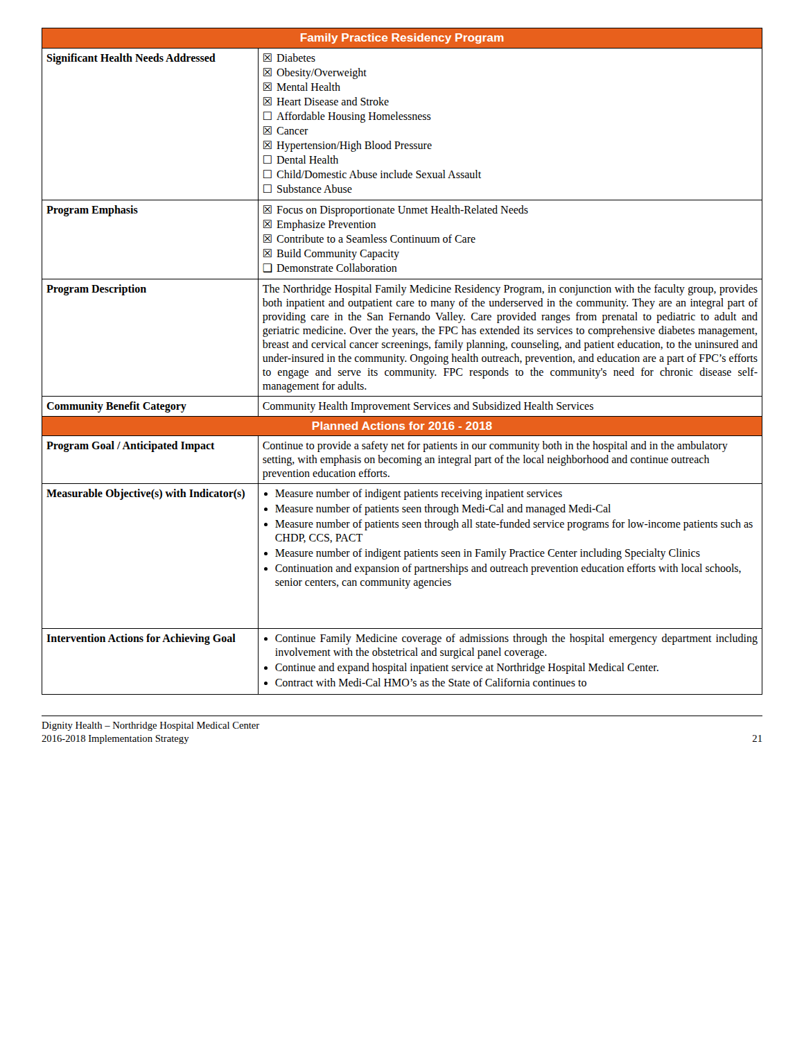| Family Practice Residency Program |
| Significant Health Needs Addressed | ☒ Diabetes ☒ Obesity/Overweight ☒ Mental Health ☒ Heart Disease and Stroke ☐ Affordable Housing Homelessness ☒ Cancer ☒ Hypertension/High Blood Pressure ☐ Dental Health ☐ Child/Domestic Abuse include Sexual Assault ☐ Substance Abuse |
| Program Emphasis | ☒ Focus on Disproportionate Unmet Health-Related Needs ☒ Emphasize Prevention ☒ Contribute to a Seamless Continuum of Care ☒ Build Community Capacity ❑ Demonstrate Collaboration |
| Program Description | The Northridge Hospital Family Medicine Residency Program, in conjunction with the faculty group, provides both inpatient and outpatient care to many of the underserved in the community. They are an integral part of providing care in the San Fernando Valley. Care provided ranges from prenatal to pediatric to adult and geriatric medicine. Over the years, the FPC has extended its services to comprehensive diabetes management, breast and cervical cancer screenings, family planning, counseling, and patient education, to the uninsured and under-insured in the community. Ongoing health outreach, prevention, and education are a part of FPC’s efforts to engage and serve its community. FPC responds to the community's need for chronic disease self-management for adults. |
| Community Benefit Category | Community Health Improvement Services and Subsidized Health Services |
| Planned Actions for 2016 - 2018 |
| Program Goal / Anticipated Impact | Continue to provide a safety net for patients in our community both in the hospital and in the ambulatory setting, with emphasis on becoming an integral part of the local neighborhood and continue outreach prevention education efforts. |
| Measurable Objective(s) with Indicator(s) | Measure number of indigent patients receiving inpatient services Measure number of patients seen through Medi-Cal and managed Medi-Cal Measure number of patients seen through all state-funded service programs for low-income patients such as CHDP, CCS, PACT Measure number of indigent patients seen in Family Practice Center including Specialty Clinics Continuation and expansion of partnerships and outreach prevention education efforts with local schools, senior centers, can community agencies |
| Intervention Actions for Achieving Goal | Continue Family Medicine coverage of admissions through the hospital emergency department including involvement with the obstetrical and surgical panel coverage. Continue and expand hospital inpatient service at Northridge Hospital Medical Center. Contract with Medi-Cal HMO’s as the State of California continues to |
Dignity Health – Northridge Hospital Medical Center
2016-2018 Implementation Strategy
21